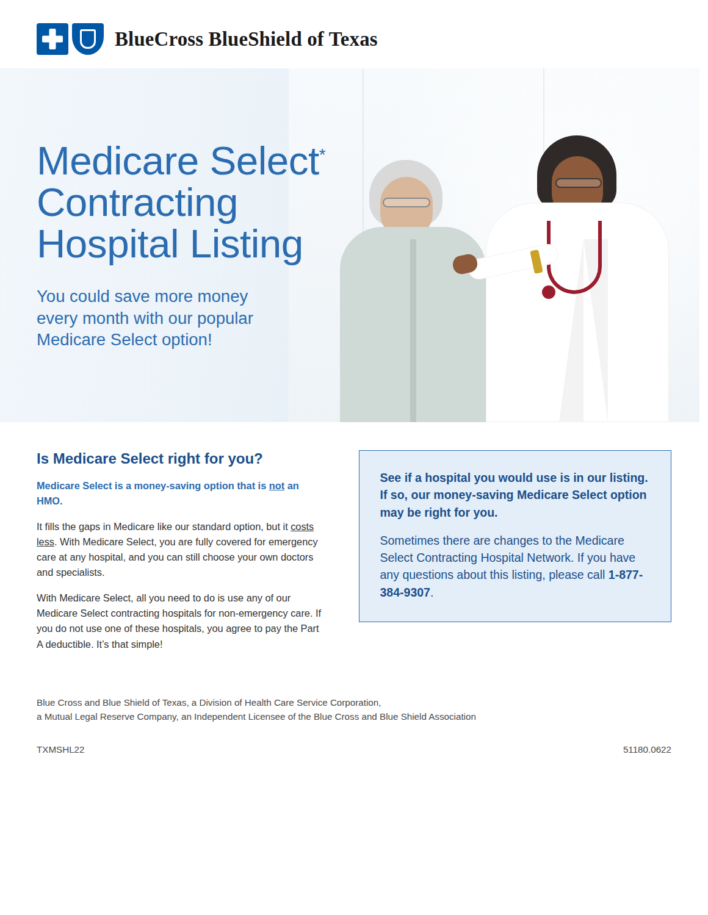BlueCross BlueShield of Texas
Medicare Select*
Contracting
Hospital Listing
You could save more money every month with our popular Medicare Select option!
Is Medicare Select right for you?
Medicare Select is a money-saving option that is not an HMO.
It fills the gaps in Medicare like our standard option, but it costs less. With Medicare Select, you are fully covered for emergency care at any hospital, and you can still choose your own doctors and specialists.
With Medicare Select, all you need to do is use any of our Medicare Select contracting hospitals for non-emergency care. If you do not use one of these hospitals, you agree to pay the Part A deductible. It’s that simple!
See if a hospital you would use is in our listing. If so, our money-saving Medicare Select option may be right for you.
Sometimes there are changes to the Medicare Select Contracting Hospital Network. If you have any questions about this listing, please call 1-877-384-9307.
Blue Cross and Blue Shield of Texas, a Division of Health Care Service Corporation,
a Mutual Legal Reserve Company, an Independent Licensee of the Blue Cross and Blue Shield Association
TXMSHL22 51180.0622